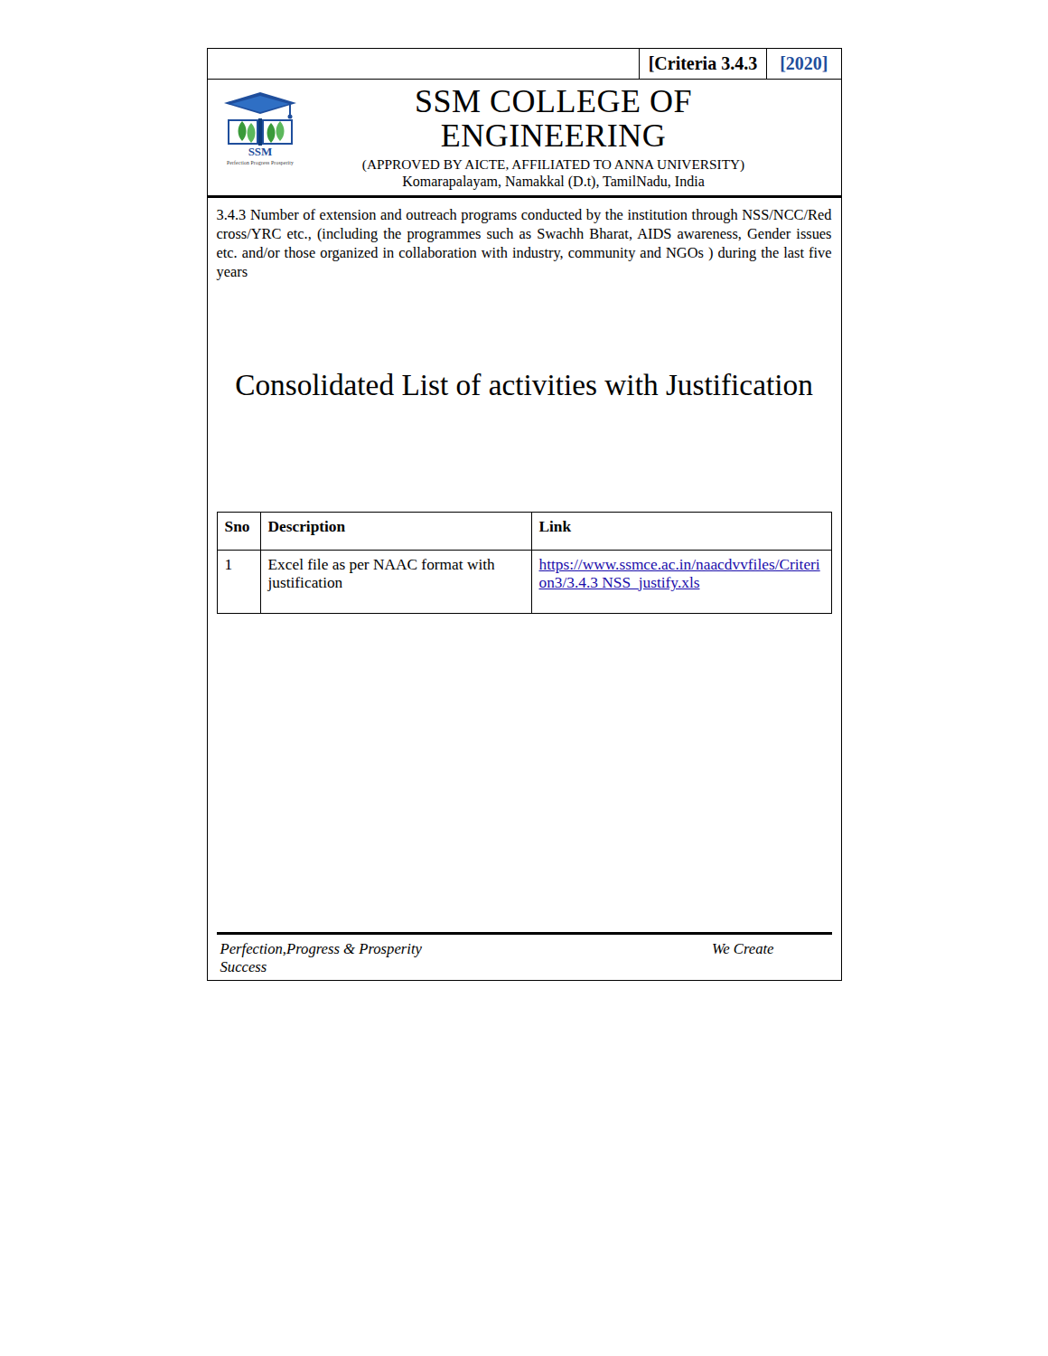[Criteria 3.4.3
[2020]
SSM
Perfection Progress Prosperity
SSM COLLEGE OF ENGINEERING
(APPROVED BY AICTE, AFFILIATED TO ANNA UNIVERSITY)
Komarapalayam, Namakkal (D.t), TamilNadu, India
3.4.3 Number of extension and outreach programs conducted by the institution through NSS/NCC/Red cross/YRC etc., (including the programmes such as Swachh Bharat, AIDS awareness, Gender issues etc. and/or those organized in collaboration with industry, community and NGOs ) during the last five years
Consolidated List of activities with Justification
| Sno | Description | Link |
| --- | --- | --- |
| 1 | Excel file as per NAAC format with justification | https://www.ssmce.ac.in/naacdvvfiles/Criterion3/3.4.3 NSS_justify.xls |
Perfection,Progress & Prosperity
We Create
Success